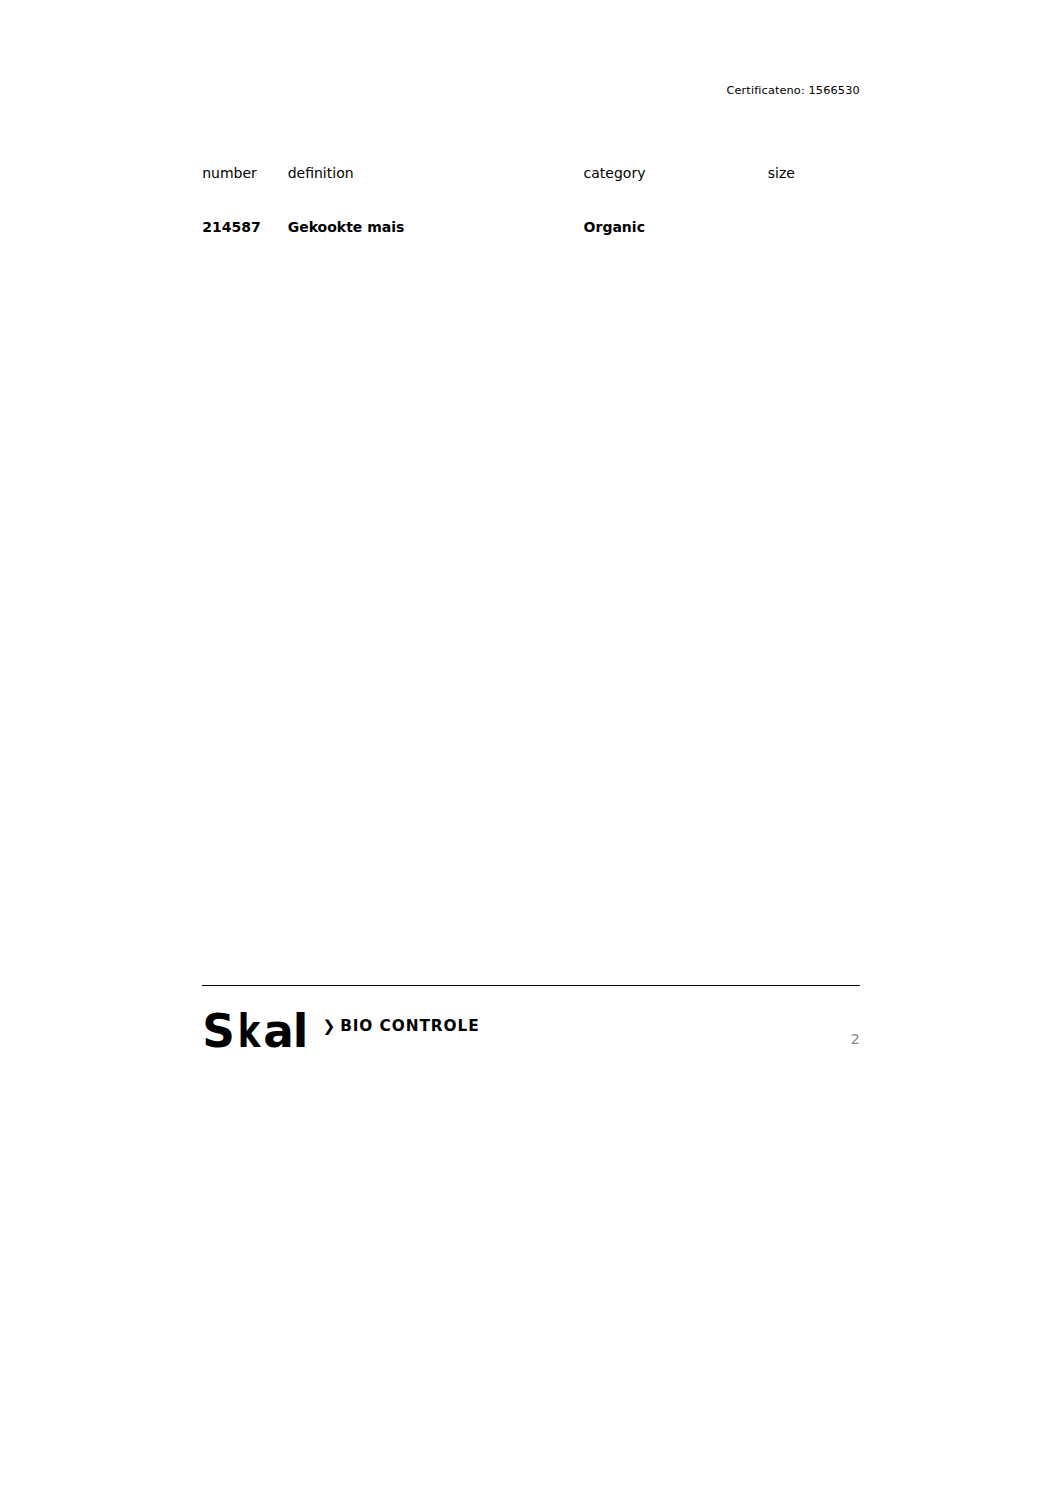Certificateno: 1566530
| number | definition | category | size |
| --- | --- | --- | --- |
| 214587 | Gekookte mais | Organic | |
Skal ❯BIO CONTROLE
2